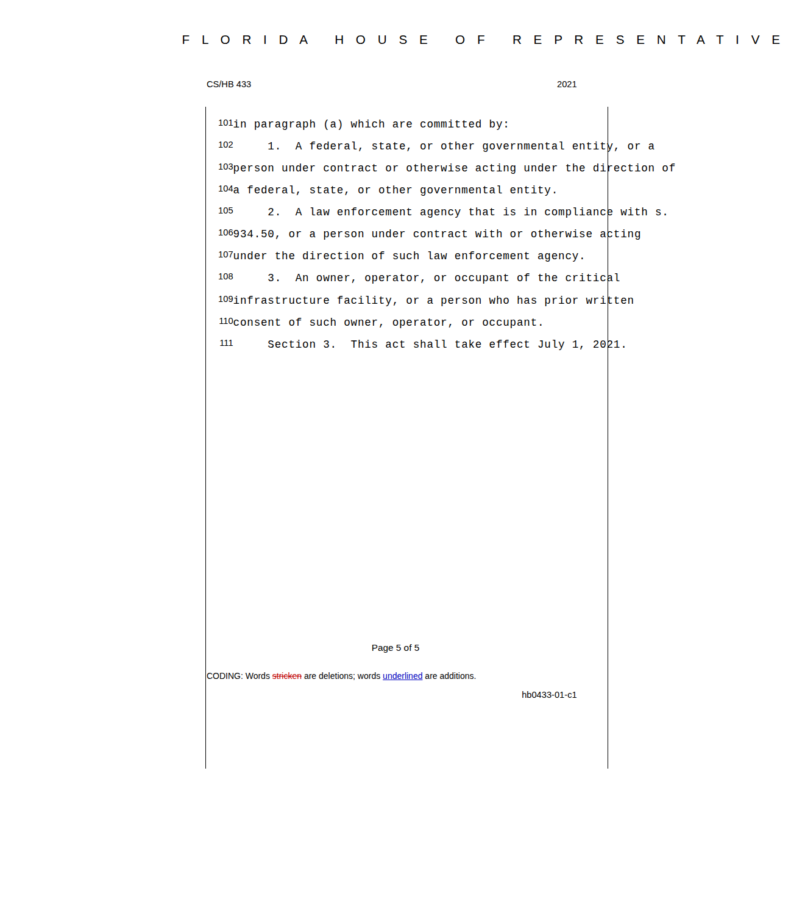F L O R I D A H O U S E O F R E P R E S E N T A T I V E S
CS/HB 433 2021
| 101 | in paragraph (a) which are committed by: |
| 102 | 1. A federal, state, or other governmental entity, or a |
| 103 | person under contract or otherwise acting under the direction of |
| 104 | a federal, state, or other governmental entity. |
| 105 | 2. A law enforcement agency that is in compliance with s. |
| 106 | 934.50, or a person under contract with or otherwise acting |
| 107 | under the direction of such law enforcement agency. |
| 108 | 3. An owner, operator, or occupant of the critical |
| 109 | infrastructure facility, or a person who has prior written |
| 110 | consent of such owner, operator, or occupant. |
| 111 | Section 3. This act shall take effect July 1, 2021. |
Page 5 of 5
CODING: Words stricken are deletions; words underlined are additions.
hb0433-01-c1